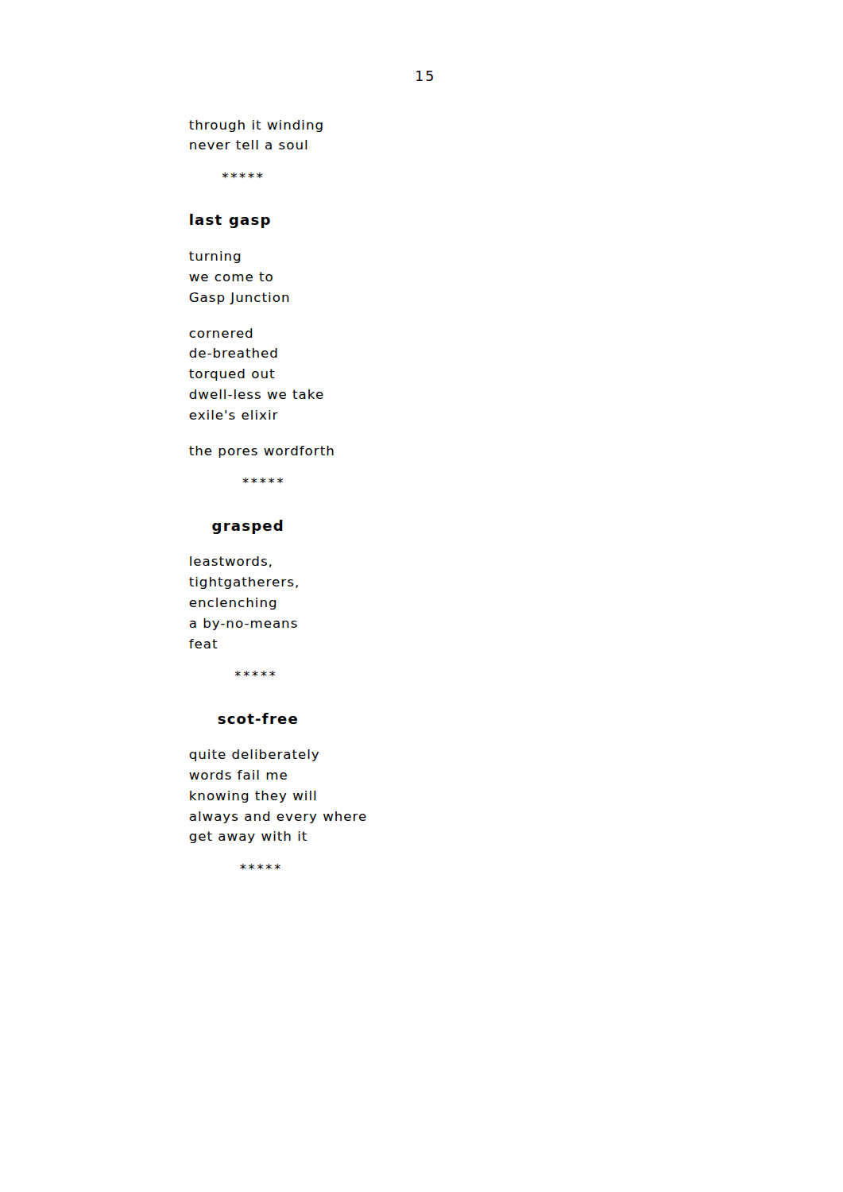15
through it winding
never tell a soul
*****
last gasp
turning
we come to
Gasp Junction
cornered
de-breathed
torqued out
dwell-less we take
exile's elixir
the pores wordforth
*****
grasped
leastwords,
tightgatherers,
enclenching
a by-no-means
feat
*****
scot-free
quite deliberately
words fail me
knowing they will
always and every where
get away with it
*****